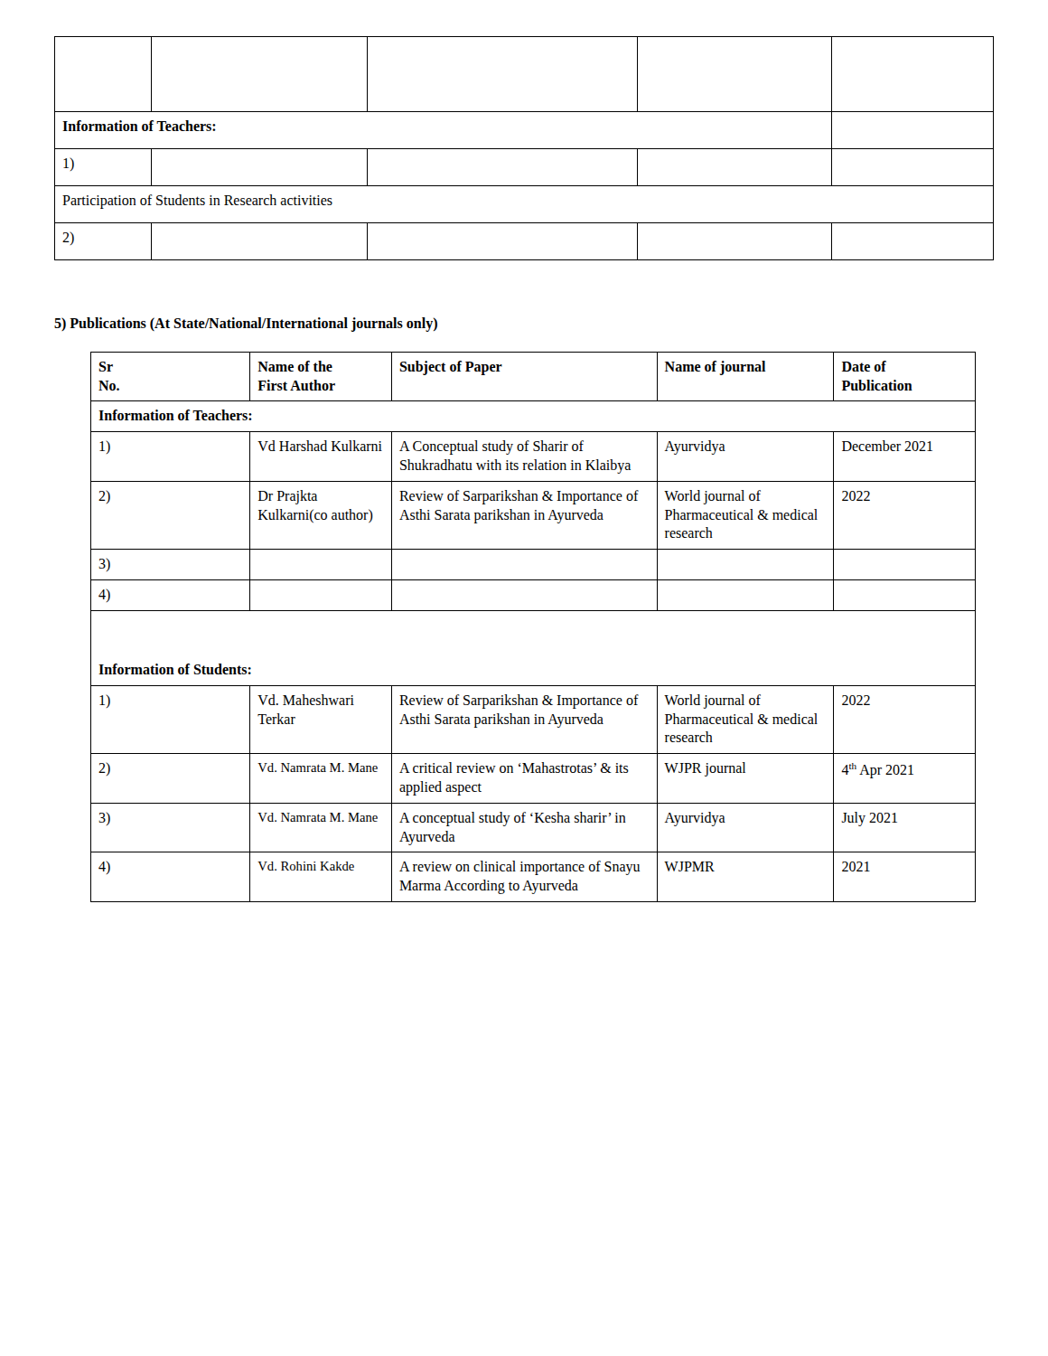| Information of Teachers: | |
| 1) | | | | |
| Participation of Students in Research activities |
| 2) | | | | |
5) Publications (At State/National/International journals only)
| Sr No. | Name of the First Author | Subject of Paper | Name of journal | Date of Publication |
| Information of Teachers: |
| 1) | Vd Harshad Kulkarni | A Conceptual study of Sharir of Shukradhatu with its relation in Klaibya | Ayurvidya | December 2021 |
| 2) | Dr Prajkta Kulkarni(co author) | Review of Sarparikshan & Importance of Asthi Sarata parikshan in Ayurveda | World journal of Pharmaceutical & medical research | 2022 |
| 3) | | | | |
| 4) | | | | |
| Information of Students: |
| 1) | Vd. Maheshwari Terkar | Review of Sarparikshan & Importance of Asthi Sarata parikshan in Ayurveda | World journal of Pharmaceutical & medical research | 2022 |
| 2) | Vd. Namrata M. Mane | A critical review on ‘Mahastrotas’ & its applied aspect | WJPR journal | 4 th Apr 2021 |
| 3) | Vd. Namrata M. Mane | A conceptual study of ‘Kesha sharir’ in Ayurveda | Ayurvidya | July 2021 |
| 4) | Vd. Rohini Kakde | A review on clinical importance of Snayu Marma According to Ayurveda | WJPMR | 2021 |